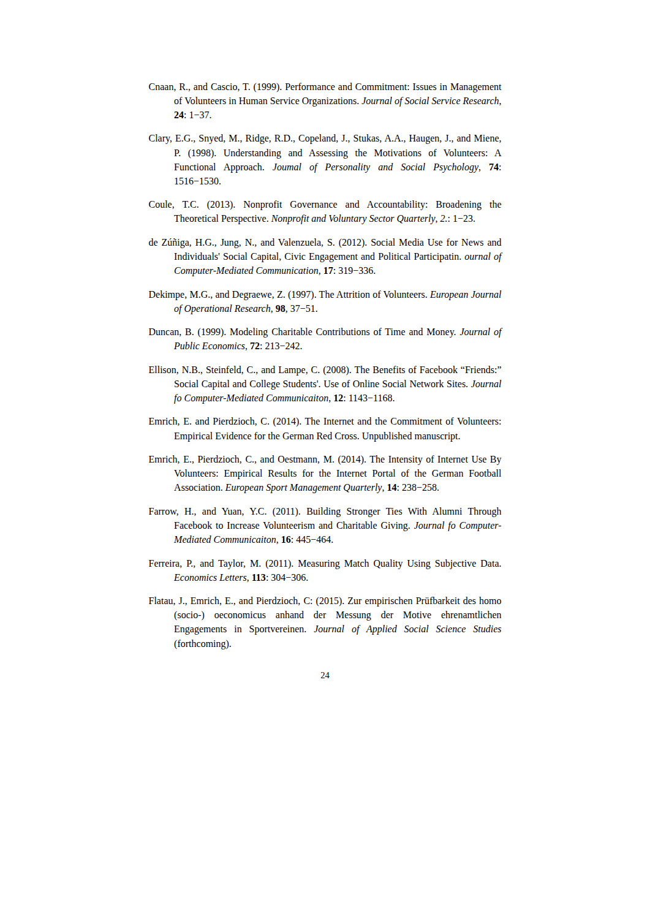Cnaan, R., and Cascio, T. (1999). Performance and Commitment: Issues in Management of Volunteers in Human Service Organizations. Journal of Social Service Research, 24: 1−37.
Clary, E.G., Snyed, M., Ridge, R.D., Copeland, J., Stukas, A.A., Haugen, J., and Miene, P. (1998). Understanding and Assessing the Motivations of Volunteers: A Functional Approach. Joumal of Personality and Social Psychology, 74: 1516−1530.
Coule, T.C. (2013). Nonprofit Governance and Accountability: Broadening the Theoretical Perspective. Nonprofit and Voluntary Sector Quarterly, 2.: 1−23.
de Zúñiga, H.G., Jung, N., and Valenzuela, S. (2012). Social Media Use for News and Individuals' Social Capital, Civic Engagement and Political Participatin. ournal of Computer-Mediated Communication, 17: 319−336.
Dekimpe, M.G., and Degraewe, Z. (1997). The Attrition of Volunteers. European Journal of Operational Research, 98, 37−51.
Duncan, B. (1999). Modeling Charitable Contributions of Time and Money. Journal of Public Economics, 72: 213−242.
Ellison, N.B., Steinfeld, C., and Lampe, C. (2008). The Benefits of Facebook “Friends:” Social Capital and College Students'. Use of Online Social Network Sites. Journal fo Computer-Mediated Communicaiton, 12: 1143−1168.
Emrich, E. and Pierdzioch, C. (2014). The Internet and the Commitment of Volunteers: Empirical Evidence for the German Red Cross. Unpublished manuscript.
Emrich, E., Pierdzioch, C., and Oestmann, M. (2014). The Intensity of Internet Use By Volunteers: Empirical Results for the Internet Portal of the German Football Association. European Sport Management Quarterly, 14: 238−258.
Farrow, H., and Yuan, Y.C. (2011). Building Stronger Ties With Alumni Through Facebook to Increase Volunteerism and Charitable Giving. Journal fo Computer-Mediated Communicaiton, 16: 445−464.
Ferreira, P., and Taylor, M. (2011). Measuring Match Quality Using Subjective Data. Economics Letters, 113: 304−306.
Flatau, J., Emrich, E., and Pierdzioch, C: (2015). Zur empirischen Prüfbarkeit des homo (socio-) oeconomicus anhand der Messung der Motive ehrenamtlichen Engagements in Sportvereinen. Journal of Applied Social Science Studies (forthcoming).
24